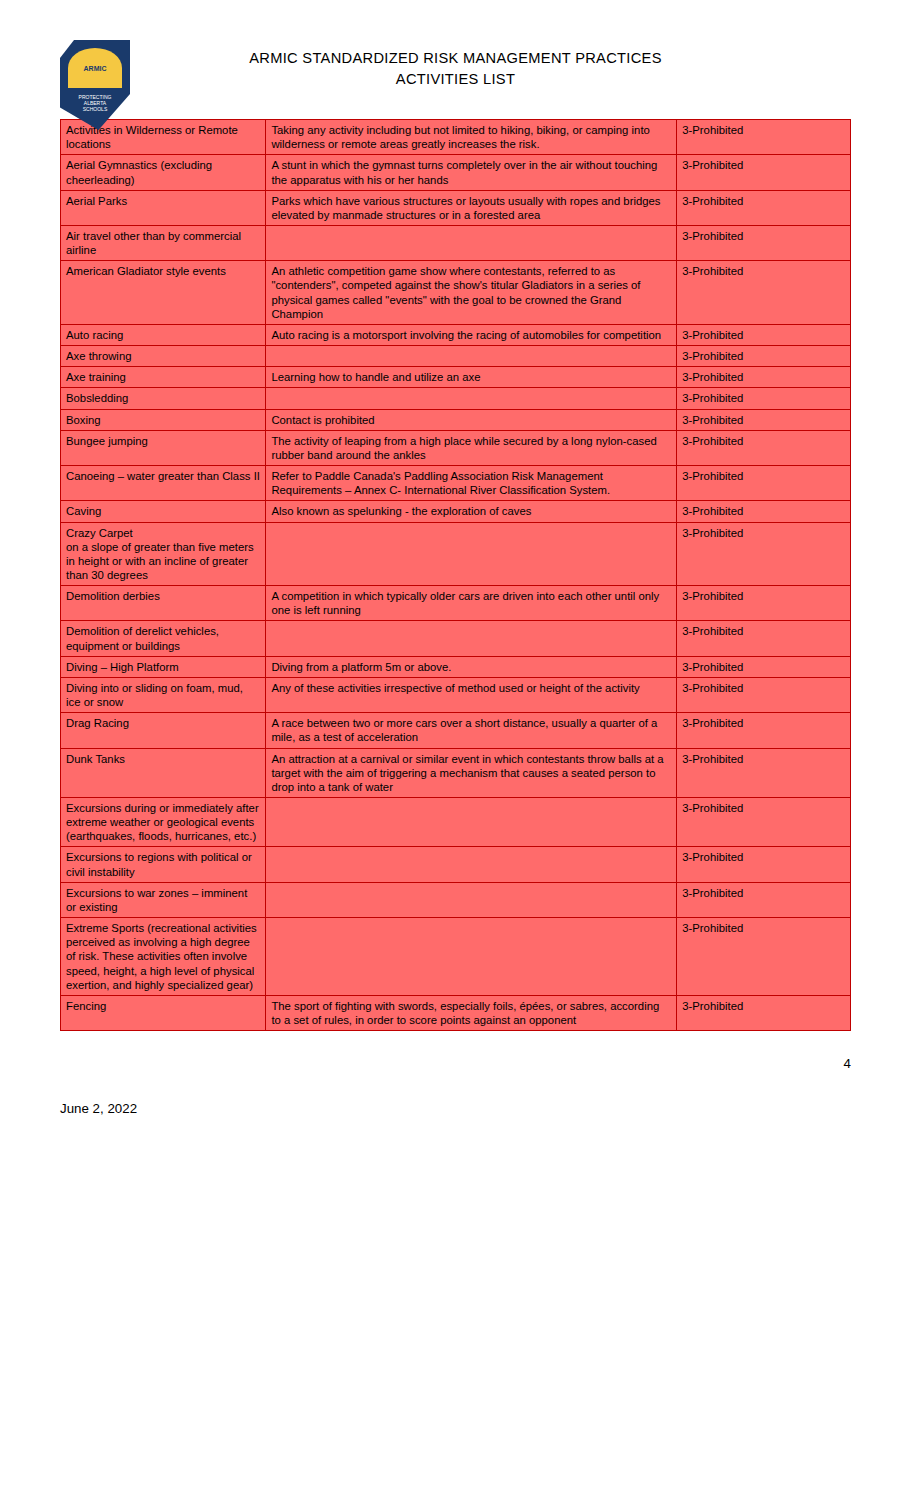ARMIC
PROTECTING
ALBERTA
SCHOOLS
ARMIC STANDARDIZED RISK MANAGEMENT PRACTICES
ACTIVITIES LIST
| Activities in Wilderness or Remote locations | Taking any activity including but not limited to hiking, biking, or camping into wilderness or remote areas greatly increases the risk. | 3-Prohibited |
| Aerial Gymnastics (excluding cheerleading) | A stunt in which the gymnast turns completely over in the air without touching the apparatus with his or her hands | 3-Prohibited |
| Aerial Parks | Parks which have various structures or layouts usually with ropes and bridges elevated by manmade structures or in a forested area | 3-Prohibited |
| Air travel other than by commercial airline | | 3-Prohibited |
| American Gladiator style events | An athletic competition game show where contestants, referred to as "contenders", competed against the show's titular Gladiators in a series of physical games called "events" with the goal to be crowned the Grand Champion | 3-Prohibited |
| Auto racing | Auto racing is a motorsport involving the racing of automobiles for competition | 3-Prohibited |
| Axe throwing | | 3-Prohibited |
| Axe training | Learning how to handle and utilize an axe | 3-Prohibited |
| Bobsledding | | 3-Prohibited |
| Boxing | Contact is prohibited | 3-Prohibited |
| Bungee jumping | The activity of leaping from a high place while secured by a long nylon-cased rubber band around the ankles | 3-Prohibited |
| Canoeing – water greater than Class II | Refer to Paddle Canada's Paddling Association Risk Management Requirements – Annex C- International River Classification System. | 3-Prohibited |
| Caving | Also known as spelunking - the exploration of caves | 3-Prohibited |
| Crazy Carpet on a slope of greater than five meters in height or with an incline of greater than 30 degrees | | 3-Prohibited |
| Demolition derbies | A competition in which typically older cars are driven into each other until only one is left running | 3-Prohibited |
| Demolition of derelict vehicles, equipment or buildings | | 3-Prohibited |
| Diving – High Platform | Diving from a platform 5m or above. | 3-Prohibited |
| Diving into or sliding on foam, mud, ice or snow | Any of these activities irrespective of method used or height of the activity | 3-Prohibited |
| Drag Racing | A race between two or more cars over a short distance, usually a quarter of a mile, as a test of acceleration | 3-Prohibited |
| Dunk Tanks | An attraction at a carnival or similar event in which contestants throw balls at a target with the aim of triggering a mechanism that causes a seated person to drop into a tank of water | 3-Prohibited |
| Excursions during or immediately after extreme weather or geological events (earthquakes, floods, hurricanes, etc.) | | 3-Prohibited |
| Excursions to regions with political or civil instability | | 3-Prohibited |
| Excursions to war zones – imminent or existing | | 3-Prohibited |
| Extreme Sports (recreational activities perceived as involving a high degree of risk. These activities often involve speed, height, a high level of physical exertion, and highly specialized gear) | | 3-Prohibited |
| Fencing | The sport of fighting with swords, especially foils, épées, or sabres, according to a set of rules, in order to score points against an opponent | 3-Prohibited |
4
June 2, 2022